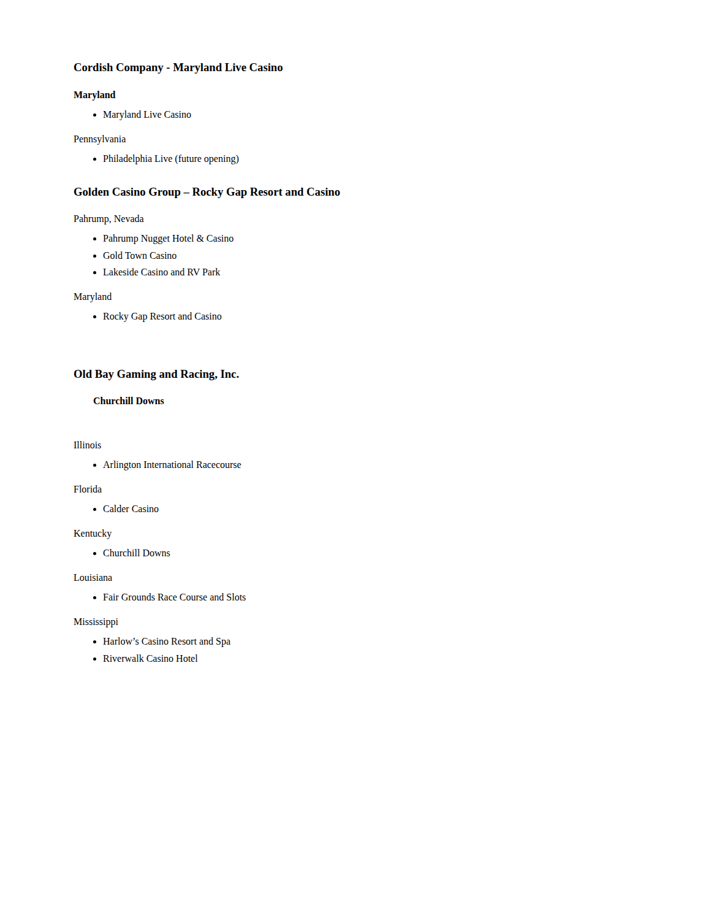Cordish Company - Maryland Live Casino
Maryland
Maryland Live Casino
Pennsylvania
Philadelphia Live (future opening)
Golden Casino Group – Rocky Gap Resort and Casino
Pahrump, Nevada
Pahrump Nugget Hotel & Casino
Gold Town Casino
Lakeside Casino and RV Park
Maryland
Rocky Gap Resort and Casino
Old Bay Gaming and Racing, Inc.
Churchill Downs
Illinois
Arlington International Racecourse
Florida
Calder Casino
Kentucky
Churchill Downs
Louisiana
Fair Grounds Race Course and Slots
Mississippi
Harlow’s Casino Resort and Spa
Riverwalk Casino Hotel